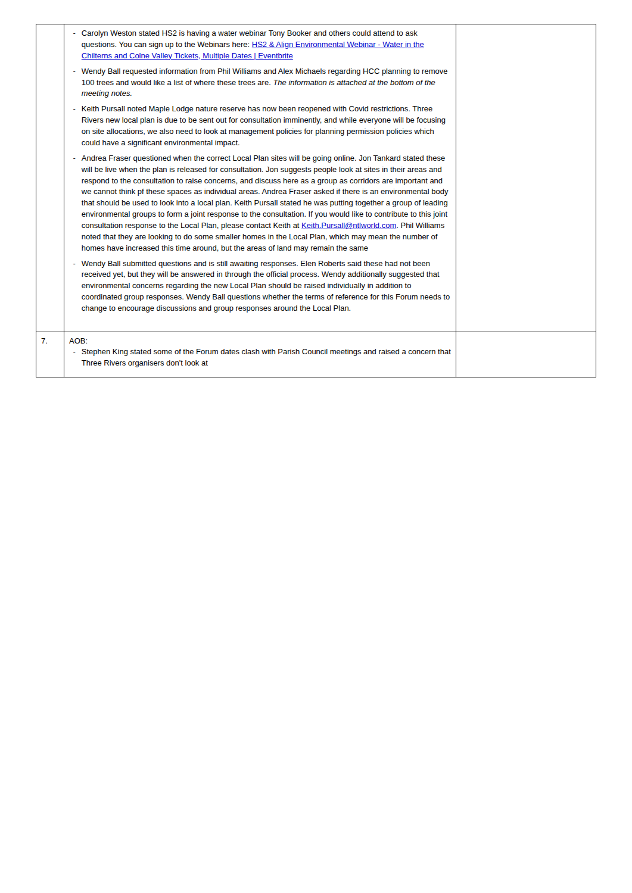| | Carolyn Weston stated HS2 is having a water webinar Tony Booker and others could attend to ask questions. You can sign up to the Webinars here: HS2 & Align Environmental Webinar - Water in the Chilterns and Colne Valley Tickets, Multiple Dates / Eventbrite Wendy Ball requested information from Phil Williams and Alex Michaels regarding HCC planning to remove 100 trees and would like a list of where these trees are. The information is attached at the bottom of the meeting notes. Keith Pursall noted Maple Lodge nature reserve has now been reopened with Covid restrictions. Three Rivers new local plan is due to be sent out for consultation imminently, and while everyone will be focusing on site allocations, we also need to look at management policies for planning permission policies which could have a significant environmental impact. Andrea Fraser questioned when the correct Local Plan sites will be going online. Jon Tankard stated these will be live when the plan is released for consultation. Jon suggests people look at sites in their areas and respond to the consultation to raise concerns, and discuss here as a group as corridors are important and we cannot think pf these spaces as individual areas. Andrea Fraser asked if there is an environmental body that should be used to look into a local plan. Keith Pursall stated he was putting together a group of leading environmental groups to form a joint response to the consultation. If you would like to contribute to this joint consultation response to the Local Plan, please contact Keith at Keith.Pursall@ntlworld.com . Phil Williams noted that they are looking to do some smaller homes in the Local Plan, which may mean the number of homes have increased this time around, but the areas of land may remain the same Wendy Ball submitted questions and is still awaiting responses. Elen Roberts said these had not been received yet, but they will be answered in through the official process. Wendy additionally suggested that environmental concerns regarding the new Local Plan should be raised individually in addition to coordinated group responses. Wendy Ball questions whether the terms of reference for this Forum needs to change to encourage discussions and group responses around the Local Plan. | |
| 7. | AOB: Stephen King stated some of the Forum dates clash with Parish Council meetings and raised a concern that Three Rivers organisers don't look at | |